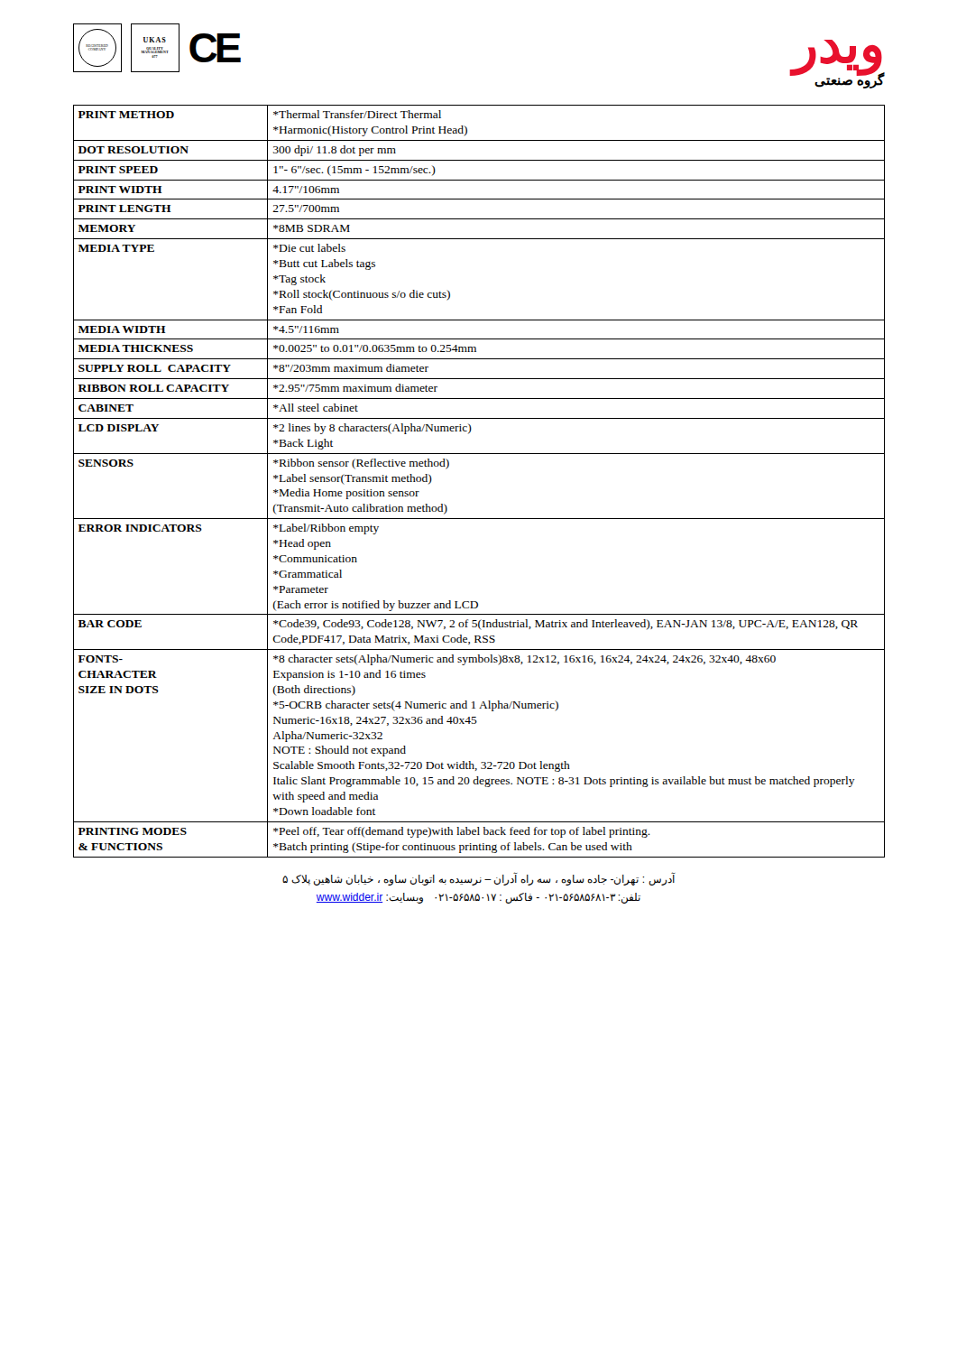REGISTERED
COMPANY
UKAS
QUALITY
MANAGEMENT
077
CE
ویدر
گروه صنعتی
| PRINT METHOD | *Thermal Transfer/Direct Thermal *Harmonic(History Control Print Head) |
| DOT RESOLUTION | 300 dpi/ 11.8 dot per mm |
| PRINT SPEED | 1"- 6"/sec. (15mm - 152mm/sec.) |
| PRINT WIDTH | 4.17"/106mm |
| PRINT LENGTH | 27.5"/700mm |
| MEMORY | *8MB SDRAM |
| MEDIA TYPE | *Die cut labels *Butt cut Labels tags *Tag stock *Roll stock(Continuous s/o die cuts) *Fan Fold |
| MEDIA WIDTH | *4.5"/116mm |
| MEDIA THICKNESS | *0.0025" to 0.01"/0.0635mm to 0.254mm |
| SUPPLY ROLL CAPACITY | *8"/203mm maximum diameter |
| RIBBON ROLL CAPACITY | *2.95"/75mm maximum diameter |
| CABINET | *All steel cabinet |
| LCD DISPLAY | *2 lines by 8 characters(Alpha/Numeric) *Back Light |
| SENSORS | *Ribbon sensor (Reflective method) *Label sensor(Transmit method) *Media Home position sensor (Transmit-Auto calibration method) |
| ERROR INDICATORS | *Label/Ribbon empty *Head open *Communication *Grammatical *Parameter (Each error is notified by buzzer and LCD |
| BAR CODE | *Code39, Code93, Code128, NW7, 2 of 5(Industrial, Matrix and Interleaved), EAN-JAN 13/8, UPC-A/E, EAN128, QR Code,PDF417, Data Matrix, Maxi Code, RSS |
| FONTS- CHARACTER SIZE IN DOTS | *8 character sets(Alpha/Numeric and symbols)8x8, 12x12, 16x16, 16x24, 24x24, 24x26, 32x40, 48x60 Expansion is 1-10 and 16 times (Both directions) *5-OCRB character sets(4 Numeric and 1 Alpha/Numeric) Numeric-16x18, 24x27, 32x36 and 40x45 Alpha/Numeric-32x32 NOTE : Should not expand Scalable Smooth Fonts,32-720 Dot width, 32-720 Dot length Italic Slant Programmable 10, 15 and 20 degrees. NOTE : 8-31 Dots printing is available but must be matched properly with speed and media *Down loadable font |
| PRINTING MODES & FUNCTIONS | *Peel off, Tear off(demand type)with label back feed for top of label printing. *Batch printing (Stipe-for continuous printing of labels. Can be used with |
آدرس : تهران- جاده ساوه ، سه راه آدران – نرسیده به اتوبان ساوه ، خیابان شاهین پلاک ۵
تلفن: ۳-۵۶۵۸۵۶۸۱-۰۲۱ - فاکس : ۵۶۵۸۵۰۱۷-۰۲۱ وبسایت: www.widder.ir